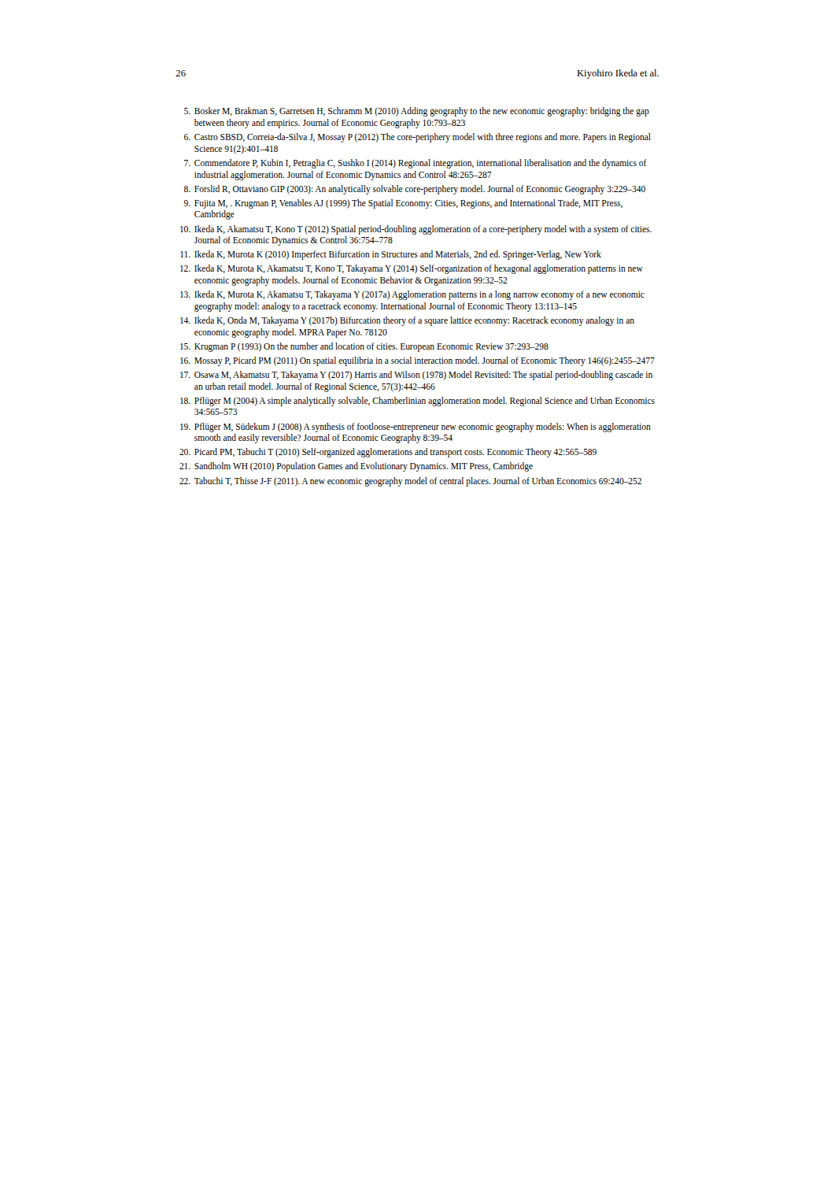26 Kiyohiro Ikeda et al.
5. Bosker M, Brakman S, Garretsen H, Schramm M (2010) Adding geography to the new economic geography: bridging the gap between theory and empirics. Journal of Economic Geography 10:793–823
6. Castro SBSD, Correia-da-Silva J, Mossay P (2012) The core-periphery model with three regions and more. Papers in Regional Science 91(2):401–418
7. Commendatore P, Kubin I, Petraglia C, Sushko I (2014) Regional integration, international liberalisation and the dynamics of industrial agglomeration. Journal of Economic Dynamics and Control 48:265–287
8. Forslid R, Ottaviano GIP (2003): An analytically solvable core-periphery model. Journal of Economic Geography 3:229–340
9. Fujita M, . Krugman P, Venables AJ (1999) The Spatial Economy: Cities, Regions, and International Trade, MIT Press, Cambridge
10. Ikeda K, Akamatsu T, Kono T (2012) Spatial period-doubling agglomeration of a core-periphery model with a system of cities. Journal of Economic Dynamics & Control 36:754–778
11. Ikeda K, Murota K (2010) Imperfect Bifurcation in Structures and Materials, 2nd ed. Springer-Verlag, New York
12. Ikeda K, Murota K, Akamatsu T, Kono T, Takayama Y (2014) Self-organization of hexagonal agglomeration patterns in new economic geography models. Journal of Economic Behavior & Organization 99:32–52
13. Ikeda K, Murota K, Akamatsu T, Takayama Y (2017a) Agglomeration patterns in a long narrow economy of a new economic geography model: analogy to a racetrack economy. International Journal of Economic Theory 13:113–145
14. Ikeda K, Onda M, Takayama Y (2017b) Bifurcation theory of a square lattice economy: Racetrack economy analogy in an economic geography model. MPRA Paper No. 78120
15. Krugman P (1993) On the number and location of cities. European Economic Review 37:293–298
16. Mossay P, Picard PM (2011) On spatial equilibria in a social interaction model. Journal of Economic Theory 146(6):2455–2477
17. Osawa M, Akamatsu T, Takayama Y (2017) Harris and Wilson (1978) Model Revisited: The spatial period-doubling cascade in an urban retail model. Journal of Regional Science, 57(3):442–466
18. Pflüger M (2004) A simple analytically solvable, Chamberlinian agglomeration model. Regional Science and Urban Economics 34:565–573
19. Pflüger M, Südekum J (2008) A synthesis of footloose-entrepreneur new economic geography models: When is agglomeration smooth and easily reversible? Journal of Economic Geography 8:39–54
20. Picard PM, Tabuchi T (2010) Self-organized agglomerations and transport costs. Economic Theory 42:565–589
21. Sandholm WH (2010) Population Games and Evolutionary Dynamics. MIT Press, Cambridge
22. Tabuchi T, Thisse J-F (2011). A new economic geography model of central places. Journal of Urban Economics 69:240–252